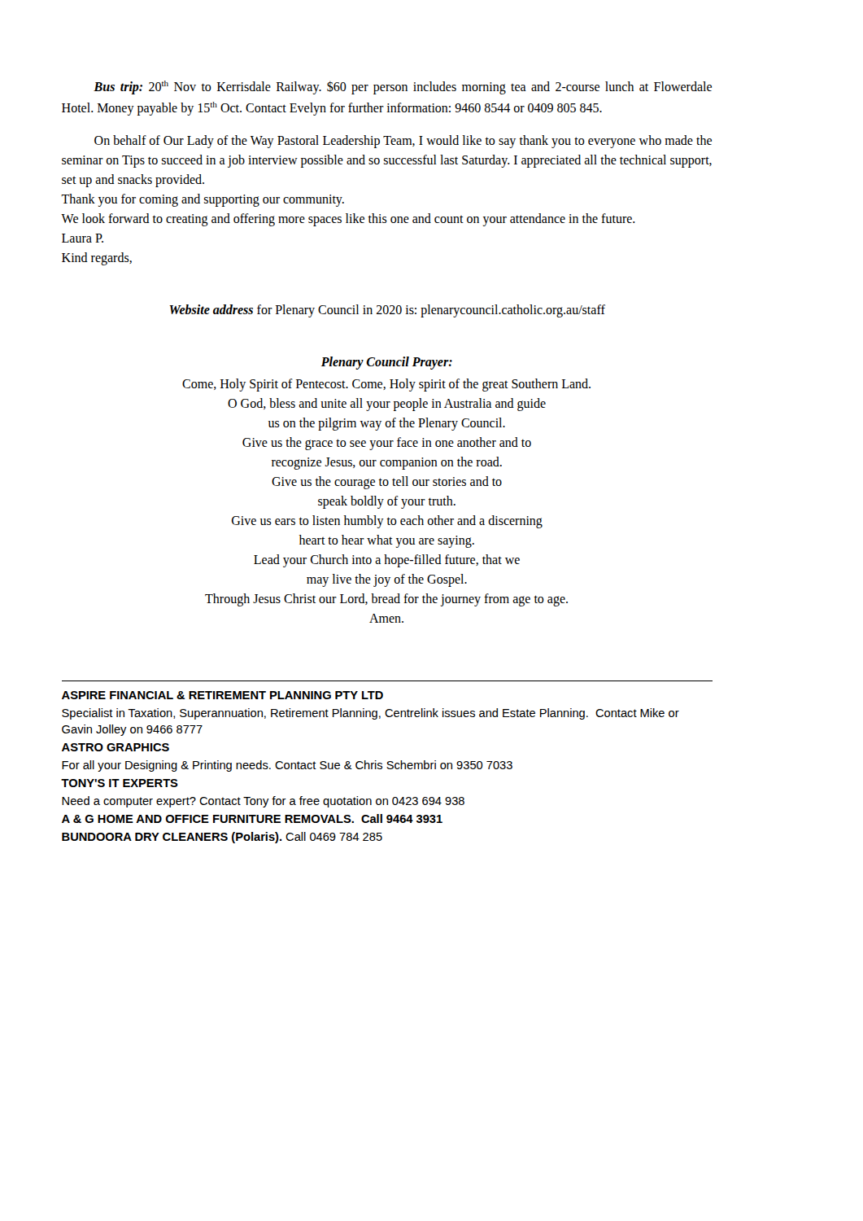Bus trip: 20th Nov to Kerrisdale Railway. $60 per person includes morning tea and 2-course lunch at Flowerdale Hotel. Money payable by 15th Oct. Contact Evelyn for further information: 9460 8544 or 0409 805 845.
On behalf of Our Lady of the Way Pastoral Leadership Team, I would like to say thank you to everyone who made the seminar on Tips to succeed in a job interview possible and so successful last Saturday. I appreciated all the technical support, set up and snacks provided.
Thank you for coming and supporting our community.
We look forward to creating and offering more spaces like this one and count on your attendance in the future.
Laura P.
Kind regards,
Website address for Plenary Council in 2020 is: plenarycouncil.catholic.org.au/staff
Plenary Council Prayer:
Come, Holy Spirit of Pentecost. Come, Holy spirit of the great Southern Land.
O God, bless and unite all your people in Australia and guide
us on the pilgrim way of the Plenary Council.
Give us the grace to see your face in one another and to
recognize Jesus, our companion on the road.
Give us the courage to tell our stories and to
speak boldly of your truth.
Give us ears to listen humbly to each other and a discerning
heart to hear what you are saying.
Lead your Church into a hope-filled future, that we
may live the joy of the Gospel.
Through Jesus Christ our Lord, bread for the journey from age to age.
Amen.
ASPIRE FINANCIAL & RETIREMENT PLANNING PTY LTD
Specialist in Taxation, Superannuation, Retirement Planning, Centrelink issues and Estate Planning. Contact Mike or Gavin Jolley on 9466 8777
ASTRO GRAPHICS
For all your Designing & Printing needs. Contact Sue & Chris Schembri on 9350 7033
TONY'S IT EXPERTS
Need a computer expert? Contact Tony for a free quotation on 0423 694 938
A & G HOME AND OFFICE FURNITURE REMOVALS. Call 9464 3931
BUNDOORA DRY CLEANERS (Polaris). Call 0469 784 285